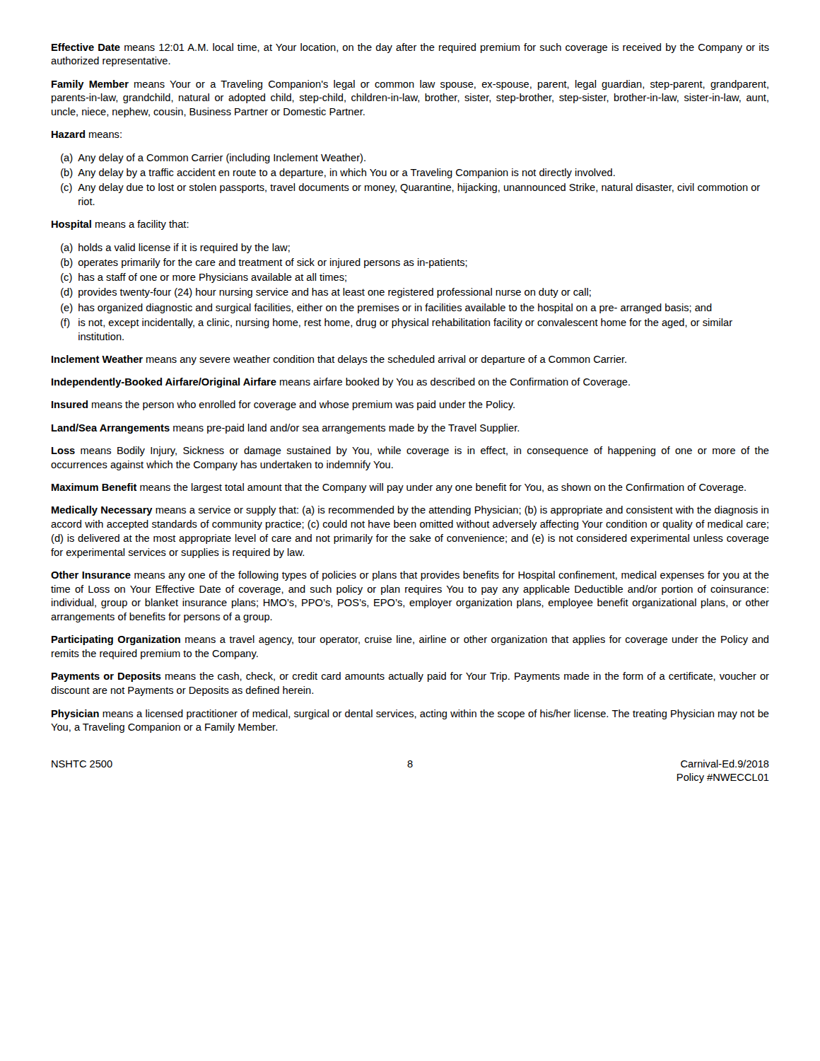Effective Date means 12:01 A.M. local time, at Your location, on the day after the required premium for such coverage is received by the Company or its authorized representative.
Family Member means Your or a Traveling Companion's legal or common law spouse, ex-spouse, parent, legal guardian, step-parent, grandparent, parents-in-law, grandchild, natural or adopted child, step-child, children-in-law, brother, sister, step-brother, step-sister, brother-in-law, sister-in-law, aunt, uncle, niece, nephew, cousin, Business Partner or Domestic Partner.
Hazard means:
(a) Any delay of a Common Carrier (including Inclement Weather).
(b) Any delay by a traffic accident en route to a departure, in which You or a Traveling Companion is not directly involved.
(c) Any delay due to lost or stolen passports, travel documents or money, Quarantine, hijacking, unannounced Strike, natural disaster, civil commotion or riot.
Hospital means a facility that:
(a) holds a valid license if it is required by the law;
(b) operates primarily for the care and treatment of sick or injured persons as in-patients;
(c) has a staff of one or more Physicians available at all times;
(d) provides twenty-four (24) hour nursing service and has at least one registered professional nurse on duty or call;
(e) has organized diagnostic and surgical facilities, either on the premises or in facilities available to the hospital on a pre- arranged basis; and
(f) is not, except incidentally, a clinic, nursing home, rest home, drug or physical rehabilitation facility or convalescent home for the aged, or similar institution.
Inclement Weather means any severe weather condition that delays the scheduled arrival or departure of a Common Carrier.
Independently-Booked Airfare/Original Airfare means airfare booked by You as described on the Confirmation of Coverage.
Insured means the person who enrolled for coverage and whose premium was paid under the Policy.
Land/Sea Arrangements means pre-paid land and/or sea arrangements made by the Travel Supplier.
Loss means Bodily Injury, Sickness or damage sustained by You, while coverage is in effect, in consequence of happening of one or more of the occurrences against which the Company has undertaken to indemnify You.
Maximum Benefit means the largest total amount that the Company will pay under any one benefit for You, as shown on the Confirmation of Coverage.
Medically Necessary means a service or supply that: (a) is recommended by the attending Physician; (b) is appropriate and consistent with the diagnosis in accord with accepted standards of community practice; (c) could not have been omitted without adversely affecting Your condition or quality of medical care; (d) is delivered at the most appropriate level of care and not primarily for the sake of convenience; and (e) is not considered experimental unless coverage for experimental services or supplies is required by law.
Other Insurance means any one of the following types of policies or plans that provides benefits for Hospital confinement, medical expenses for you at the time of Loss on Your Effective Date of coverage, and such policy or plan requires You to pay any applicable Deductible and/or portion of coinsurance: individual, group or blanket insurance plans; HMO’s, PPO’s, POS’s, EPO’s, employer organization plans, employee benefit organizational plans, or other arrangements of benefits for persons of a group.
Participating Organization means a travel agency, tour operator, cruise line, airline or other organization that applies for coverage under the Policy and remits the required premium to the Company.
Payments or Deposits means the cash, check, or credit card amounts actually paid for Your Trip. Payments made in the form of a certificate, voucher or discount are not Payments or Deposits as defined herein.
Physician means a licensed practitioner of medical, surgical or dental services, acting within the scope of his/her license. The treating Physician may not be You, a Traveling Companion or a Family Member.
NSHTC 2500 8
Carnival-Ed.9/2018
Policy #NWECCL01